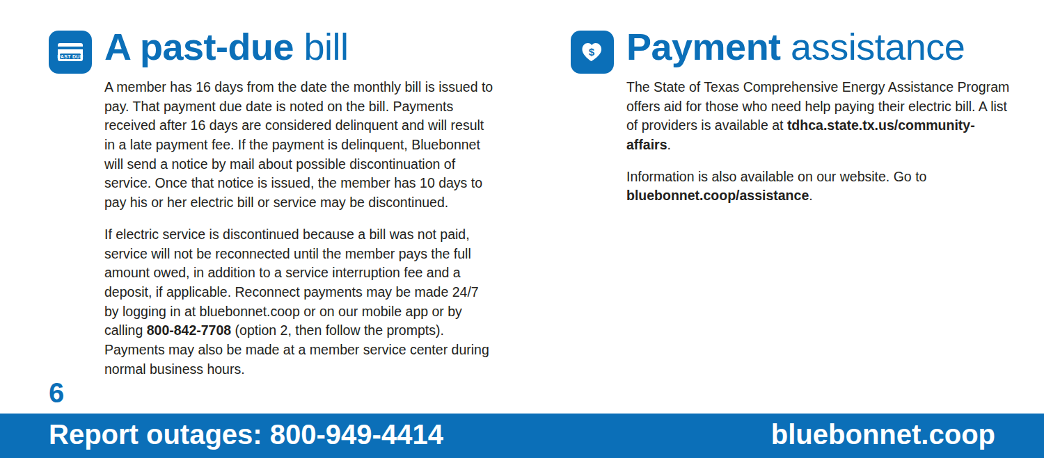PAST DUE
A past-due bill
A member has 16 days from the date the monthly bill is issued to pay. That payment due date is noted on the bill. Payments received after 16 days are considered delinquent and will result in a late payment fee. If the payment is delinquent, Bluebonnet will send a notice by mail about possible discontinuation of service. Once that notice is issued, the member has 10 days to pay his or her electric bill or service may be discontinued.
If electric service is discontinued because a bill was not paid, service will not be reconnected until the member pays the full amount owed, in addition to a service interruption fee and a deposit, if applicable. Reconnect payments may be made 24/7 by logging in at bluebonnet.coop or on our mobile app or by calling 800-842-7708 (option 2, then follow the prompts). Payments may also be made at a member service center during normal business hours.
$
Payment assistance
The State of Texas Comprehensive Energy Assistance Program offers aid for those who need help paying their electric bill. A list of providers is available at tdhca.state.tx.us/community-affairs.
Information is also available on our website. Go to bluebonnet.coop/assistance.
6
Report outages: 800-949-4414
bluebonnet.coop